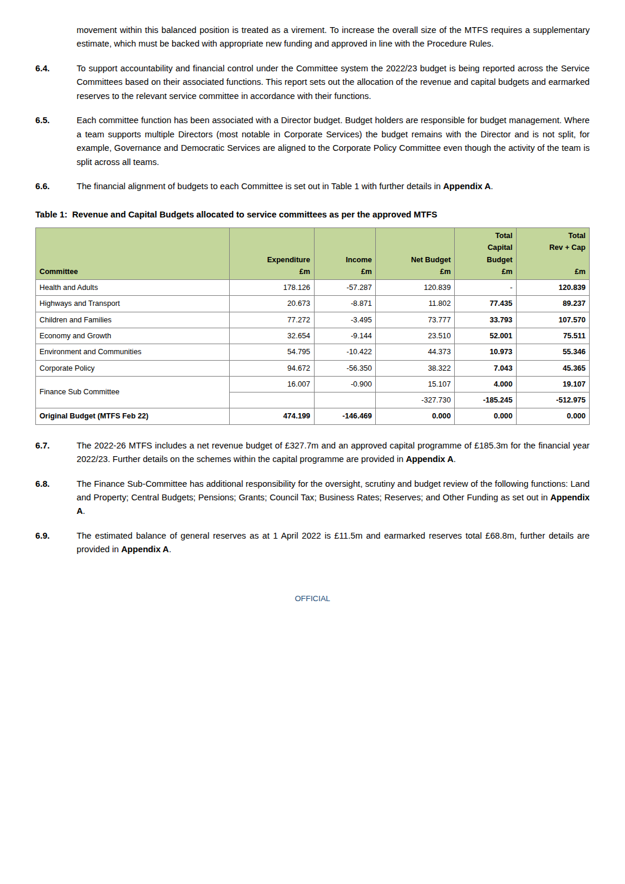movement within this balanced position is treated as a virement. To increase the overall size of the MTFS requires a supplementary estimate, which must be backed with appropriate new funding and approved in line with the Procedure Rules.
6.4.
To support accountability and financial control under the Committee system the 2022/23 budget is being reported across the Service Committees based on their associated functions. This report sets out the allocation of the revenue and capital budgets and earmarked reserves to the relevant service committee in accordance with their functions.
6.5.
Each committee function has been associated with a Director budget. Budget holders are responsible for budget management. Where a team supports multiple Directors (most notable in Corporate Services) the budget remains with the Director and is not split, for example, Governance and Democratic Services are aligned to the Corporate Policy Committee even though the activity of the team is split across all teams.
6.6.
The financial alignment of budgets to each Committee is set out in Table 1 with further details in Appendix A.
Table 1: Revenue and Capital Budgets allocated to service committees as per the approved MTFS
| Committee | Expenditure £m | Income £m | Net Budget £m | Total Capital Budget £m | Total Rev + Cap £m |
| --- | --- | --- | --- | --- | --- |
| Health and Adults | 178.126 | -57.287 | 120.839 | - | 120.839 |
| Highways and Transport | 20.673 | -8.871 | 11.802 | 77.435 | 89.237 |
| Children and Families | 77.272 | -3.495 | 73.777 | 33.793 | 107.570 |
| Economy and Growth | 32.654 | -9.144 | 23.510 | 52.001 | 75.511 |
| Environment and Communities | 54.795 | -10.422 | 44.373 | 10.973 | 55.346 |
| Corporate Policy | 94.672 | -56.350 | 38.322 | 7.043 | 45.365 |
| Finance Sub Committee | 16.007 | -0.900 | 15.107 | 4.000 | 19.107 |
| | | -327.730 | -185.245 | -512.975 |
| Original Budget (MTFS Feb 22) | 474.199 | -146.469 | 0.000 | 0.000 | 0.000 |
6.7.
The 2022-26 MTFS includes a net revenue budget of £327.7m and an approved capital programme of £185.3m for the financial year 2022/23. Further details on the schemes within the capital programme are provided in Appendix A.
6.8.
The Finance Sub-Committee has additional responsibility for the oversight, scrutiny and budget review of the following functions: Land and Property; Central Budgets; Pensions; Grants; Council Tax; Business Rates; Reserves; and Other Funding as set out in Appendix A.
6.9.
The estimated balance of general reserves as at 1 April 2022 is £11.5m and earmarked reserves total £68.8m, further details are provided in Appendix A.
OFFICIAL